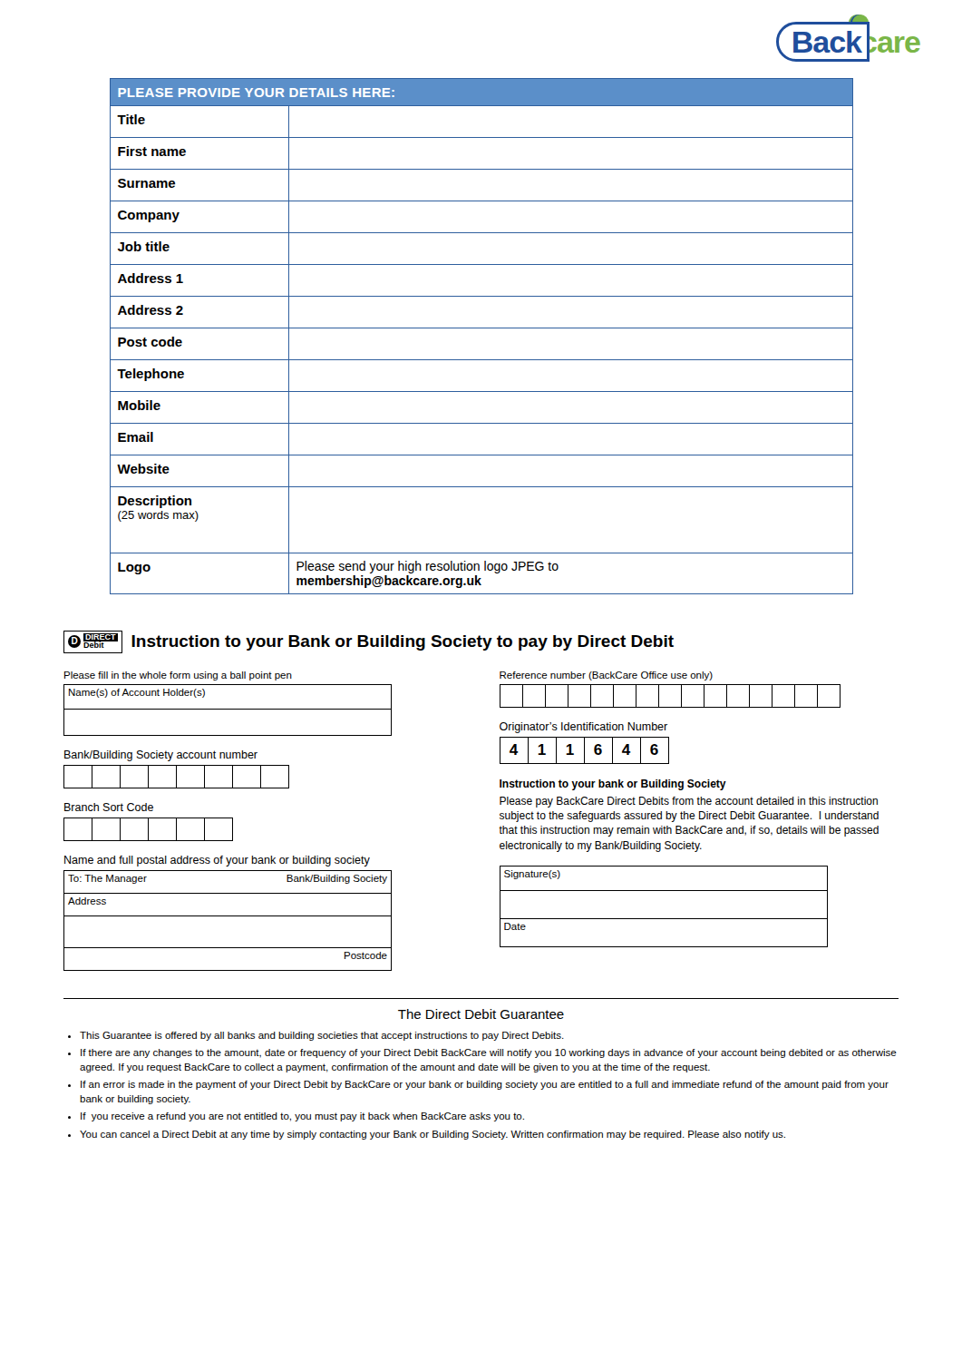Back care
| PLEASE PROVIDE YOUR DETAILS HERE: |
| --- |
| Title | |
| First name | |
| Surname | |
| Company | |
| Job title | |
| Address 1 | |
| Address 2 | |
| Post code | |
| Telephone | |
| Mobile | |
| Email | |
| Website | |
| Description (25 words max) | |
| Logo | Please send your high resolution logo JPEG to membership@backcare.org.uk |
D DIRECT Debit
Instruction to your Bank or Building Society to pay by Direct Debit
Please fill in the whole form using a ball point pen
Name(s) of Account Holder(s)
Bank/Building Society account number
Branch Sort Code
Name and full postal address of your bank or building society
To: The Manager Bank/Building Society
Address
Postcode
Reference number (BackCare Office use only)
Originator’s Identification Number
4
1
1
6
4
6
Instruction to your bank or Building Society Please pay BackCare Direct Debits from the account detailed in this instruction subject to the safeguards assured by the Direct Debit Guarantee. I understand that this instruction may remain with BackCare and, if so, details will be passed electronically to my Bank/Building Society.
Signature(s)
Date
The Direct Debit Guarantee
This Guarantee is offered by all banks and building societies that accept instructions to pay Direct Debits.
If there are any changes to the amount, date or frequency of your Direct Debit BackCare will notify you 10 working days in advance of your account being debited or as otherwise agreed. If you request BackCare to collect a payment, confirmation of the amount and date will be given to you at the time of the request.
If an error is made in the payment of your Direct Debit by BackCare or your bank or building society you are entitled to a full and immediate refund of the amount paid from your bank or building society.
If you receive a refund you are not entitled to, you must pay it back when BackCare asks you to.
You can cancel a Direct Debit at any time by simply contacting your Bank or Building Society. Written confirmation may be required. Please also notify us.